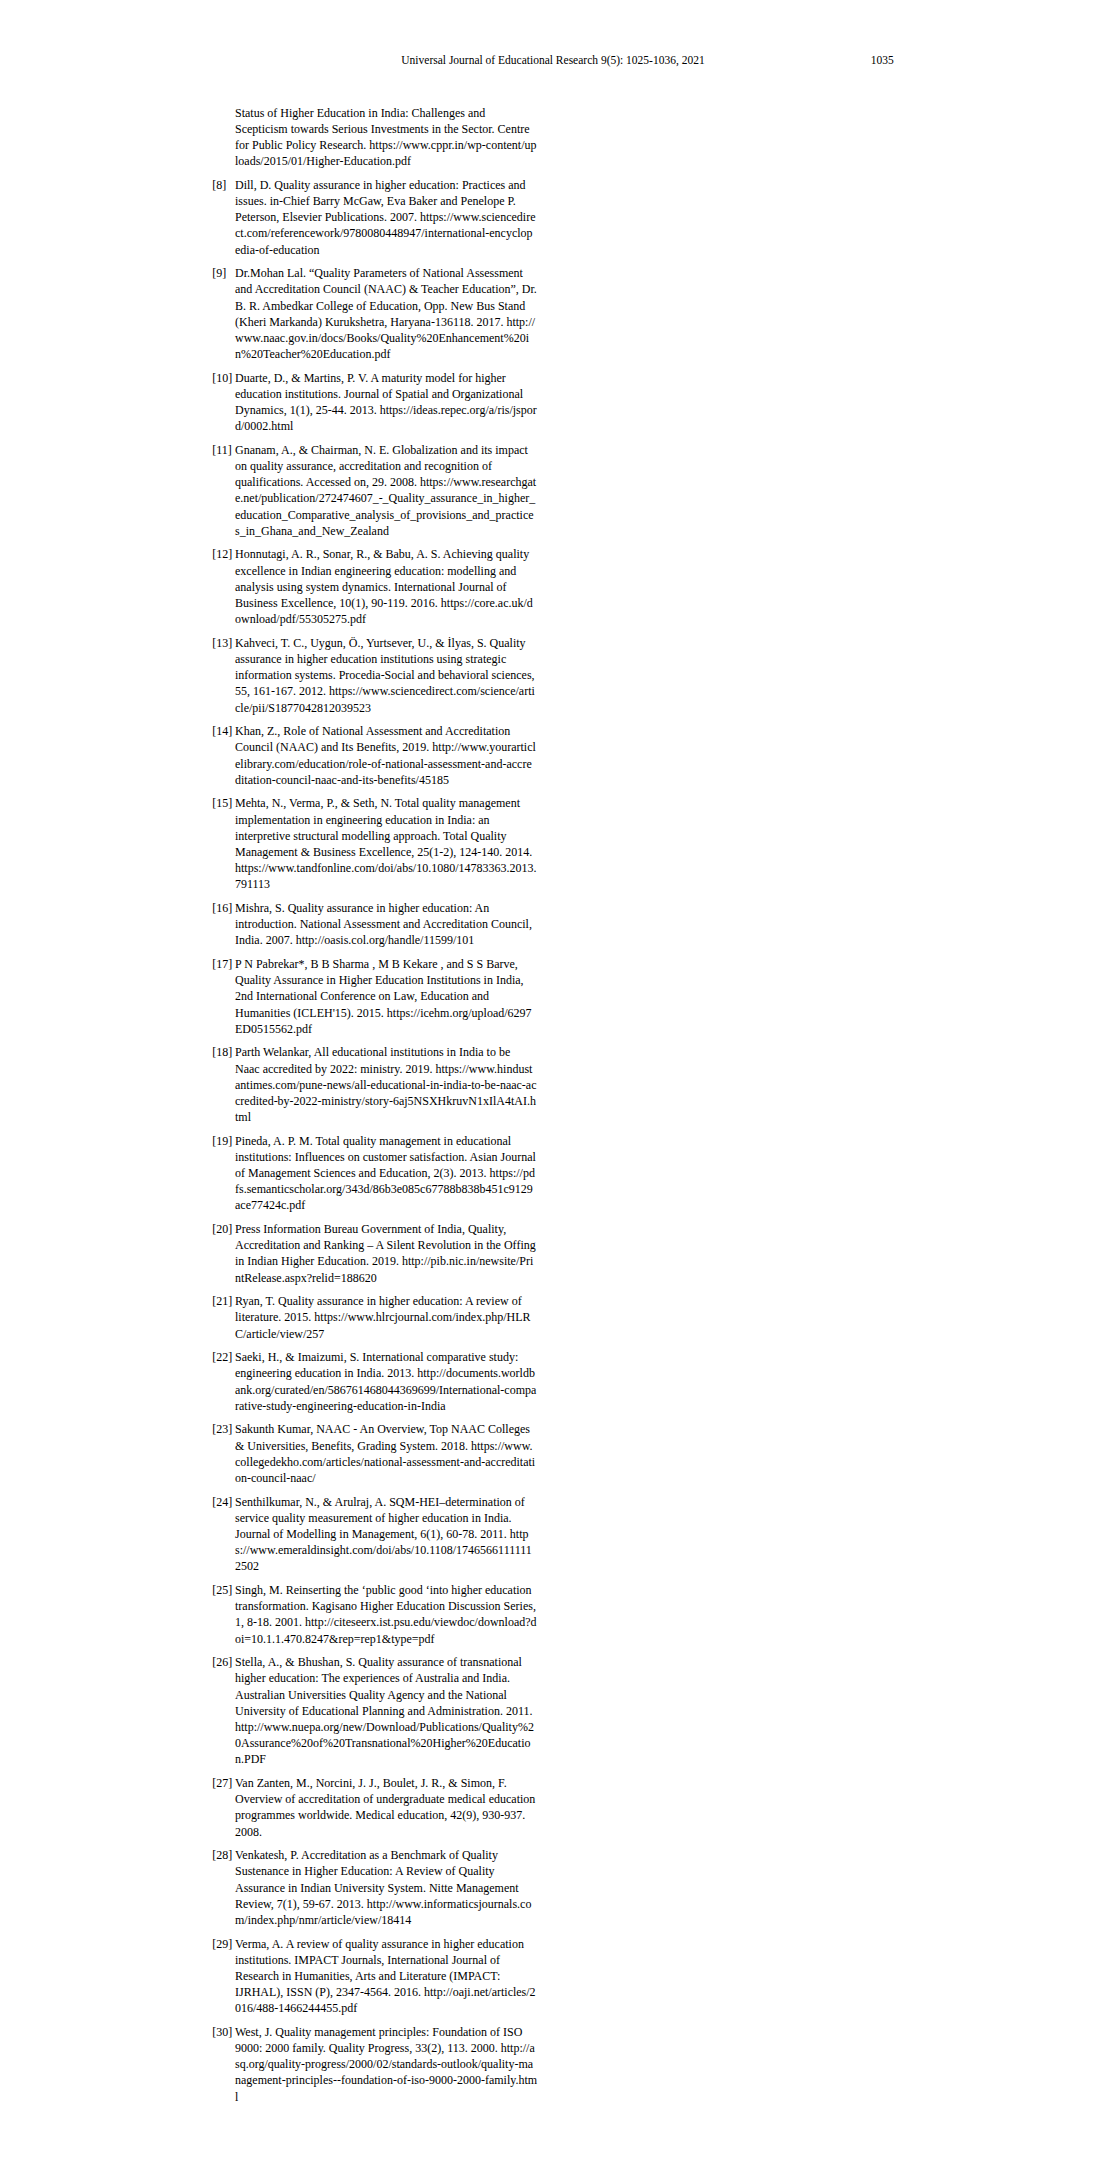Universal Journal of Educational Research 9(5): 1025-1036, 2021
1035
Status of Higher Education in India: Challenges and Scepticism towards Serious Investments in the Sector. Centre for Public Policy Research. https://www.cppr.in/wp-content/uploads/2015/01/Higher-Education.pdf
[8] Dill, D. Quality assurance in higher education: Practices and issues. in-Chief Barry McGaw, Eva Baker and Penelope P. Peterson, Elsevier Publications. 2007. https://www.sciencedirect.com/referencework/9780080448947/international-encyclopedia-of-education
[9] Dr.Mohan Lal. “Quality Parameters of National Assessment and Accreditation Council (NAAC) & Teacher Education”, Dr. B. R. Ambedkar College of Education, Opp. New Bus Stand (Kheri Markanda) Kurukshetra, Haryana-136118. 2017. http://www.naac.gov.in/docs/Books/Quality%20Enhancement%20in%20Teacher%20Education.pdf
[10] Duarte, D., & Martins, P. V. A maturity model for higher education institutions. Journal of Spatial and Organizational Dynamics, 1(1), 25-44. 2013. https://ideas.repec.org/a/ris/jspord/0002.html
[11] Gnanam, A., & Chairman, N. E. Globalization and its impact on quality assurance, accreditation and recognition of qualifications. Accessed on, 29. 2008. https://www.researchgate.net/publication/272474607_-_Quality_assurance_in_higher_education_Comparative_analysis_of_provisions_and_practices_in_Ghana_and_New_Zealand
[12] Honnutagi, A. R., Sonar, R., & Babu, A. S. Achieving quality excellence in Indian engineering education: modelling and analysis using system dynamics. International Journal of Business Excellence, 10(1), 90-119. 2016. https://core.ac.uk/download/pdf/55305275.pdf
[13] Kahveci, T. C., Uygun, Ö., Yurtsever, U., & İlyas, S. Quality assurance in higher education institutions using strategic information systems. Procedia-Social and behavioral sciences, 55, 161-167. 2012. https://www.sciencedirect.com/science/article/pii/S1877042812039523
[14] Khan, Z., Role of National Assessment and Accreditation Council (NAAC) and Its Benefits, 2019. http://www.yourarticlelibrary.com/education/role-of-national-assessment-and-accreditation-council-naac-and-its-benefits/45185
[15] Mehta, N., Verma, P., & Seth, N. Total quality management implementation in engineering education in India: an interpretive structural modelling approach. Total Quality Management & Business Excellence, 25(1-2), 124-140. 2014. https://www.tandfonline.com/doi/abs/10.1080/14783363.2013.791113
[16] Mishra, S. Quality assurance in higher education: An introduction. National Assessment and Accreditation Council, India. 2007. http://oasis.col.org/handle/11599/101
[17] P N Pabrekar*, B B Sharma , M B Kekare , and S S Barve, Quality Assurance in Higher Education Institutions in India, 2nd International Conference on Law, Education and Humanities (ICLEH'15). 2015. https://icehm.org/upload/6297ED0515562.pdf
[18] Parth Welankar, All educational institutions in India to be Naac accredited by 2022: ministry. 2019. https://www.hindustantimes.com/pune-news/all-educational-in-india-to-be-naac-accredited-by-2022-ministry/story-6aj5NSXHkruvN1xIlA4tAI.html
[19] Pineda, A. P. M. Total quality management in educational institutions: Influences on customer satisfaction. Asian Journal of Management Sciences and Education, 2(3). 2013. https://pdfs.semanticscholar.org/343d/86b3e085c67788b838b451c9129ace77424c.pdf
[20] Press Information Bureau Government of India, Quality, Accreditation and Ranking – A Silent Revolution in the Offing in Indian Higher Education. 2019. http://pib.nic.in/newsite/PrintRelease.aspx?relid=188620
[21] Ryan, T. Quality assurance in higher education: A review of literature. 2015. https://www.hlrcjournal.com/index.php/HLRC/article/view/257
[22] Saeki, H., & Imaizumi, S. International comparative study: engineering education in India. 2013. http://documents.worldbank.org/curated/en/586761468044369699/International-comparative-study-engineering-education-in-India
[23] Sakunth Kumar, NAAC - An Overview, Top NAAC Colleges & Universities, Benefits, Grading System. 2018. https://www.collegedekho.com/articles/national-assessment-and-accreditation-council-naac/
[24] Senthilkumar, N., & Arulraj, A. SQM-HEI–determination of service quality measurement of higher education in India. Journal of Modelling in Management, 6(1), 60-78. 2011. https://www.emeraldinsight.com/doi/abs/10.1108/17465661111112502
[25] Singh, M. Reinserting the ‘public good ‘into higher education transformation. Kagisano Higher Education Discussion Series, 1, 8-18. 2001. http://citeseerx.ist.psu.edu/viewdoc/download?doi=10.1.1.470.8247&rep=rep1&type=pdf
[26] Stella, A., & Bhushan, S. Quality assurance of transnational higher education: The experiences of Australia and India. Australian Universities Quality Agency and the National University of Educational Planning and Administration. 2011. http://www.nuepa.org/new/Download/Publications/Quality%20Assurance%20of%20Transnational%20Higher%20Education.PDF
[27] Van Zanten, M., Norcini, J. J., Boulet, J. R., & Simon, F. Overview of accreditation of undergraduate medical education programmes worldwide. Medical education, 42(9), 930-937. 2008.
[28] Venkatesh, P. Accreditation as a Benchmark of Quality Sustenance in Higher Education: A Review of Quality Assurance in Indian University System. Nitte Management Review, 7(1), 59-67. 2013. http://www.informaticsjournals.com/index.php/nmr/article/view/18414
[29] Verma, A. A review of quality assurance in higher education institutions. IMPACT Journals, International Journal of Research in Humanities, Arts and Literature (IMPACT: IJRHAL), ISSN (P), 2347-4564. 2016. http://oaji.net/articles/2016/488-1466244455.pdf
[30] West, J. Quality management principles: Foundation of ISO 9000: 2000 family. Quality Progress, 33(2), 113. 2000. http://asq.org/quality-progress/2000/02/standards-outlook/quality-management-principles--foundation-of-iso-9000-2000-family.html